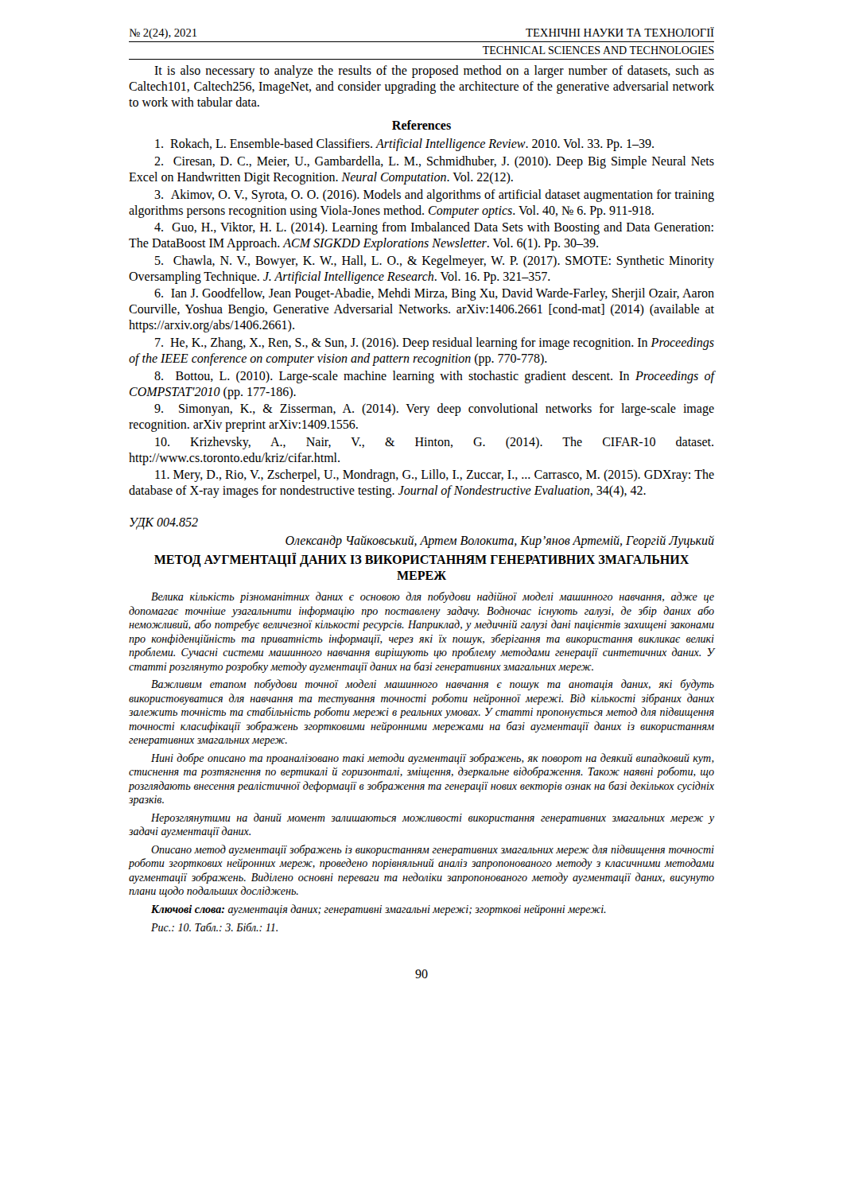№ 2(24), 2021 Технічні науки та технології
Technical sciences and technologies
It is also necessary to analyze the results of the proposed method on a larger number of datasets, such as Caltech101, Caltech256, ImageNet, and consider upgrading the architecture of the generative adversarial network to work with tabular data.
References
1. Rokach, L. Ensemble-based Classifiers. Artificial Intelligence Review. 2010. Vol. 33. Pp. 1–39.
2. Ciresan, D. C., Meier, U., Gambardella, L. M., Schmidhuber, J. (2010). Deep Big Simple Neural Nets Excel on Handwritten Digit Recognition. Neural Computation. Vol. 22(12).
3. Akimov, O. V., Syrota, O. O. (2016). Models and algorithms of artificial dataset augmentation for training algorithms persons recognition using Viola-Jones method. Computer optics. Vol. 40, № 6. Pp. 911-918.
4. Guo, H., Viktor, H. L. (2014). Learning from Imbalanced Data Sets with Boosting and Data Generation: The DataBoost IM Approach. ACM SIGKDD Explorations Newsletter. Vol. 6(1). Pp. 30–39.
5. Chawla, N. V., Bowyer, K. W., Hall, L. O., & Kegelmeyer, W. P. (2017). SMOTE: Synthetic Minority Oversampling Technique. J. Artificial Intelligence Research. Vol. 16. Pp. 321–357.
6. Ian J. Goodfellow, Jean Pouget-Abadie, Mehdi Mirza, Bing Xu, David Warde-Farley, Sherjil Ozair, Aaron Courville, Yoshua Bengio, Generative Adversarial Networks. arXiv:1406.2661 [cond-mat] (2014) (available at https://arxiv.org/abs/1406.2661).
7. He, K., Zhang, X., Ren, S., & Sun, J. (2016). Deep residual learning for image recognition. In Proceedings of the IEEE conference on computer vision and pattern recognition (pp. 770-778).
8. Bottou, L. (2010). Large-scale machine learning with stochastic gradient descent. In Proceedings of COMPSTAT'2010 (pp. 177-186).
9. Simonyan, K., & Zisserman, A. (2014). Very deep convolutional networks for large-scale image recognition. arXiv preprint arXiv:1409.1556.
10. Krizhevsky, A., Nair, V., & Hinton, G. (2014). The CIFAR-10 dataset. http://www.cs.toronto.edu/kriz/cifar.html.
11. Mery, D., Rio, V., Zscherpel, U., Mondragn, G., Lillo, I., Zuccar, I., ... Carrasco, M. (2015). GDXray: The database of X-ray images for nondestructive testing. Journal of Nondestructive Evaluation, 34(4), 42.
УДК 004.852
Олександр Чайковський, Артем Волокита, Кир’янов Артемій, Георгій Луцький
Метод аугментації даних із використанням генеративних змагальних мереж
Велика кількість різноманітних даних є основою для побудови надійної моделі машинного навчання, адже це допомагає точніше узагальнити інформацію про поставлену задачу. Водночас існують галузі, де збір даних або неможливий, або потребує величезної кількості ресурсів. Наприклад, у медичній галузі дані пацієнтів захищені законами про конфіденційність та приватність інформації, через які їх пошук, зберігання та використання викликає великі проблеми. Сучасні системи машинного навчання вирішують цю проблему методами генерації синтетичних даних. У статті розглянуто розробку методу аугментації даних на базі генеративних змагальних мереж.
Важливим етапом побудови точної моделі машинного навчання є пошук та анотація даних, які будуть використовуватися для навчання та тестування точності роботи нейронної мережі. Від кількості зібраних даних залежить точність та стабільність роботи мережі в реальних умовах. У статті пропонується метод для підвищення точності класифікації зображень згортковими нейронними мережами на базі аугментації даних із використанням генеративних змагальних мереж.
Нині добре описано та проаналізовано такі методи аугментації зображень, як поворот на деякий випадковий кут, стиснення та розтягнення по вертикалі й горизонталі, зміщення, дзеркальне відображення. Також наявні роботи, що розглядають внесення реалістичної деформації в зображення та генерації нових векторів ознак на базі декількох сусідніх зразків.
Нерозглянутими на даний момент залишаються можливості використання генеративних змагальних мереж у задачі аугментації даних.
Описано метод аугментації зображень із використанням генеративних змагальних мереж для підвищення точності роботи згорткових нейронних мереж, проведено порівняльний аналіз запропонованого методу з класичними методами аугментації зображень. Виділено основні переваги та недоліки запропонованого методу аугментації даних, висунуто плани щодо подальших досліджень.
Ключові слова: аугментація даних; генеративні змагальні мережі; згорткові нейронні мережі.
Рис.: 10. Табл.: 3. Бібл.: 11.
90